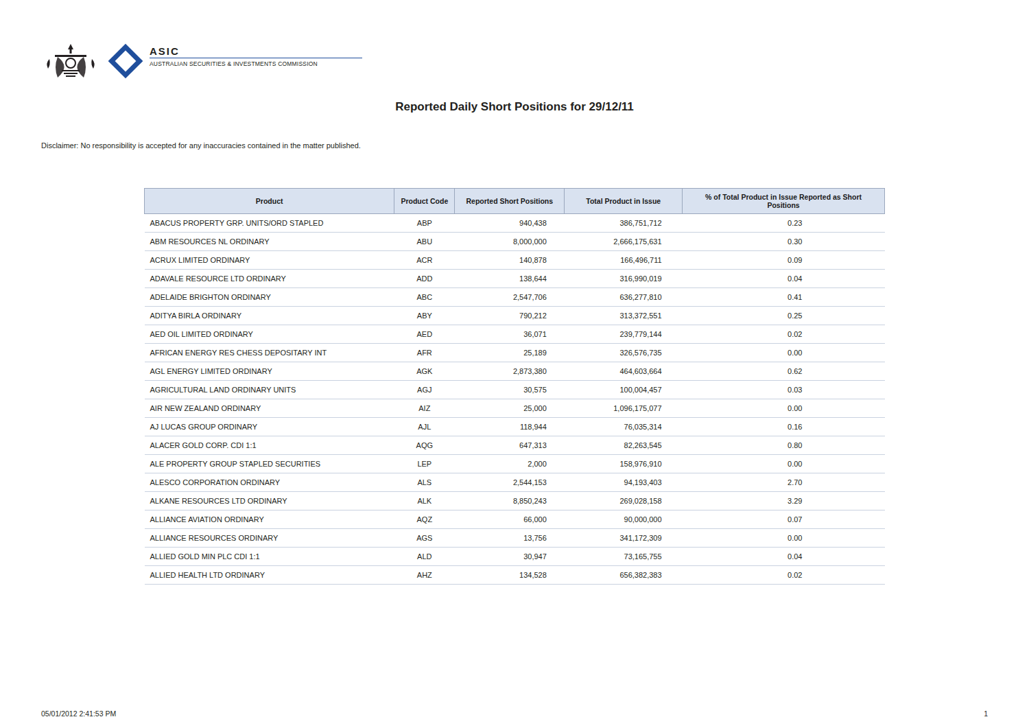ASIC
AUSTRALIAN SECURITIES & INVESTMENTS COMMISSION
Reported Daily Short Positions for 29/12/11
Disclaimer: No responsibility is accepted for any inaccuracies contained in the matter published.
| Product | Product Code | Reported Short Positions | Total Product in Issue | % of Total Product in Issue Reported as Short Positions |
| --- | --- | --- | --- | --- |
| ABACUS PROPERTY GRP. UNITS/ORD STAPLED | ABP | 940,438 | 386,751,712 | 0.23 |
| ABM RESOURCES NL ORDINARY | ABU | 8,000,000 | 2,666,175,631 | 0.30 |
| ACRUX LIMITED ORDINARY | ACR | 140,878 | 166,496,711 | 0.09 |
| ADAVALE RESOURCE LTD ORDINARY | ADD | 138,644 | 316,990,019 | 0.04 |
| ADELAIDE BRIGHTON ORDINARY | ABC | 2,547,706 | 636,277,810 | 0.41 |
| ADITYA BIRLA ORDINARY | ABY | 790,212 | 313,372,551 | 0.25 |
| AED OIL LIMITED ORDINARY | AED | 36,071 | 239,779,144 | 0.02 |
| AFRICAN ENERGY RES CHESS DEPOSITARY INT | AFR | 25,189 | 326,576,735 | 0.00 |
| AGL ENERGY LIMITED ORDINARY | AGK | 2,873,380 | 464,603,664 | 0.62 |
| AGRICULTURAL LAND ORDINARY UNITS | AGJ | 30,575 | 100,004,457 | 0.03 |
| AIR NEW ZEALAND ORDINARY | AIZ | 25,000 | 1,096,175,077 | 0.00 |
| AJ LUCAS GROUP ORDINARY | AJL | 118,944 | 76,035,314 | 0.16 |
| ALACER GOLD CORP. CDI 1:1 | AQG | 647,313 | 82,263,545 | 0.80 |
| ALE PROPERTY GROUP STAPLED SECURITIES | LEP | 2,000 | 158,976,910 | 0.00 |
| ALESCO CORPORATION ORDINARY | ALS | 2,544,153 | 94,193,403 | 2.70 |
| ALKANE RESOURCES LTD ORDINARY | ALK | 8,850,243 | 269,028,158 | 3.29 |
| ALLIANCE AVIATION ORDINARY | AQZ | 66,000 | 90,000,000 | 0.07 |
| ALLIANCE RESOURCES ORDINARY | AGS | 13,756 | 341,172,309 | 0.00 |
| ALLIED GOLD MIN PLC CDI 1:1 | ALD | 30,947 | 73,165,755 | 0.04 |
| ALLIED HEALTH LTD ORDINARY | AHZ | 134,528 | 656,382,383 | 0.02 |
05/01/2012 2:41:53 PM 1